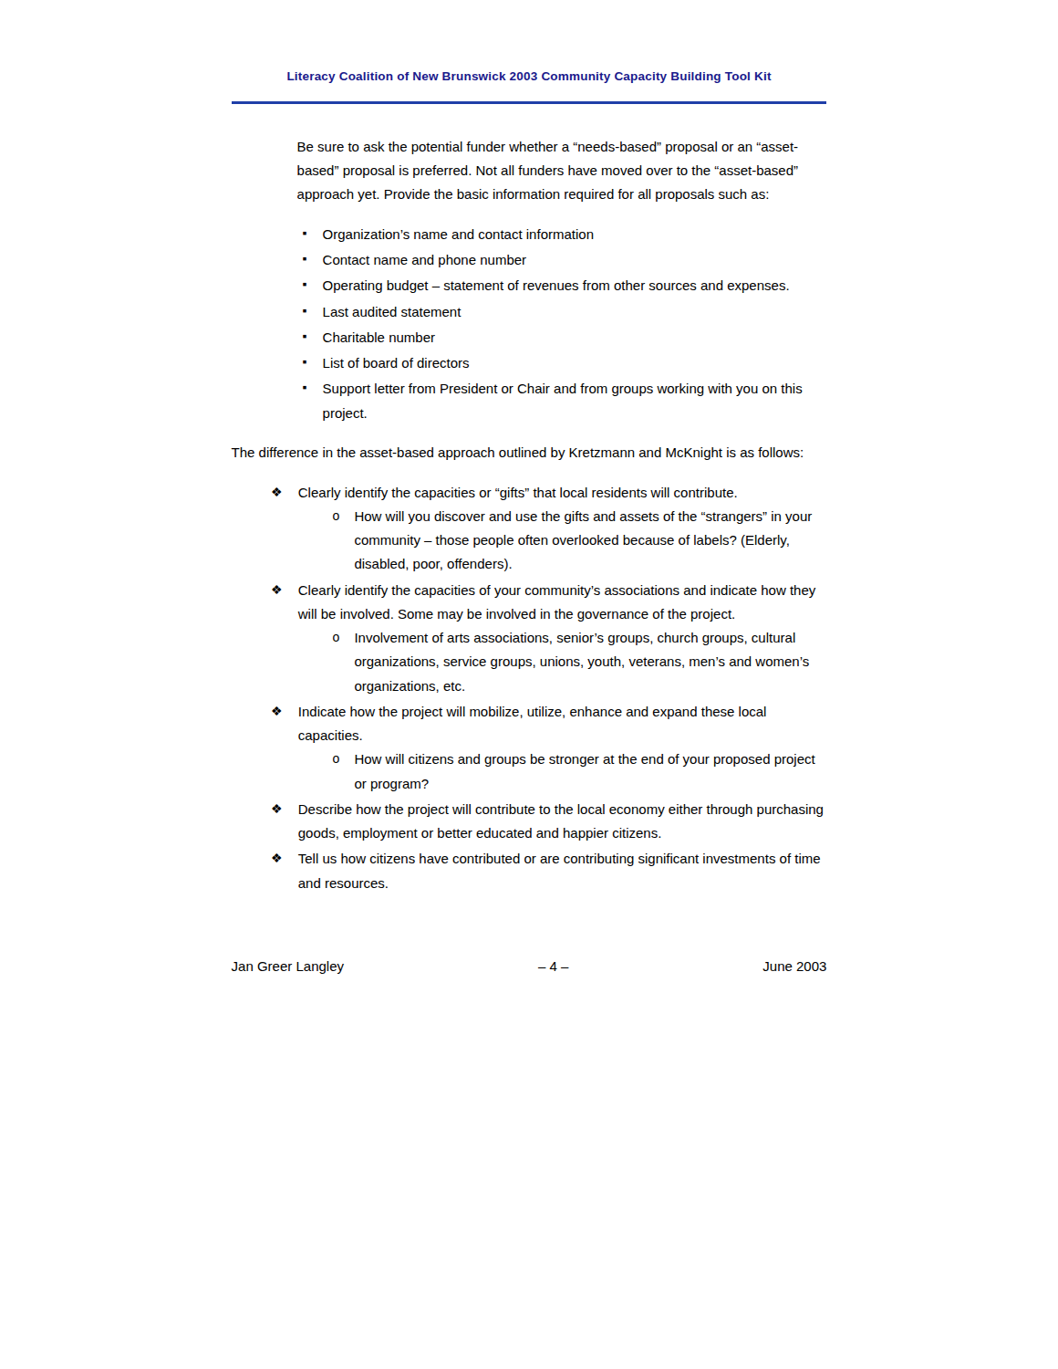Literacy Coalition of New Brunswick 2003 Community Capacity Building Tool Kit
Be sure to ask the potential funder whether a “needs-based” proposal or an “asset-based” proposal is preferred. Not all funders have moved over to the “asset-based” approach yet. Provide the basic information required for all proposals such as:
Organization’s name and contact information
Contact name and phone number
Operating budget – statement of revenues from other sources and expenses.
Last audited statement
Charitable number
List of board of directors
Support letter from President or Chair and from groups working with you on this project.
The difference in the asset-based approach outlined by Kretzmann and McKnight is as follows:
Clearly identify the capacities or “gifts” that local residents will contribute.
How will you discover and use the gifts and assets of the “strangers” in your community – those people often overlooked because of labels? (Elderly, disabled, poor, offenders).
Clearly identify the capacities of your community’s associations and indicate how they will be involved. Some may be involved in the governance of the project.
Involvement of arts associations, senior’s groups, church groups, cultural organizations, service groups, unions, youth, veterans, men’s and women’s organizations, etc.
Indicate how the project will mobilize, utilize, enhance and expand these local capacities.
How will citizens and groups be stronger at the end of your proposed project or program?
Describe how the project will contribute to the local economy either through purchasing goods, employment or better educated and happier citizens.
Tell us how citizens have contributed or are contributing significant investments of time and resources.
Jan Greer Langley
– 4 –
June 2003